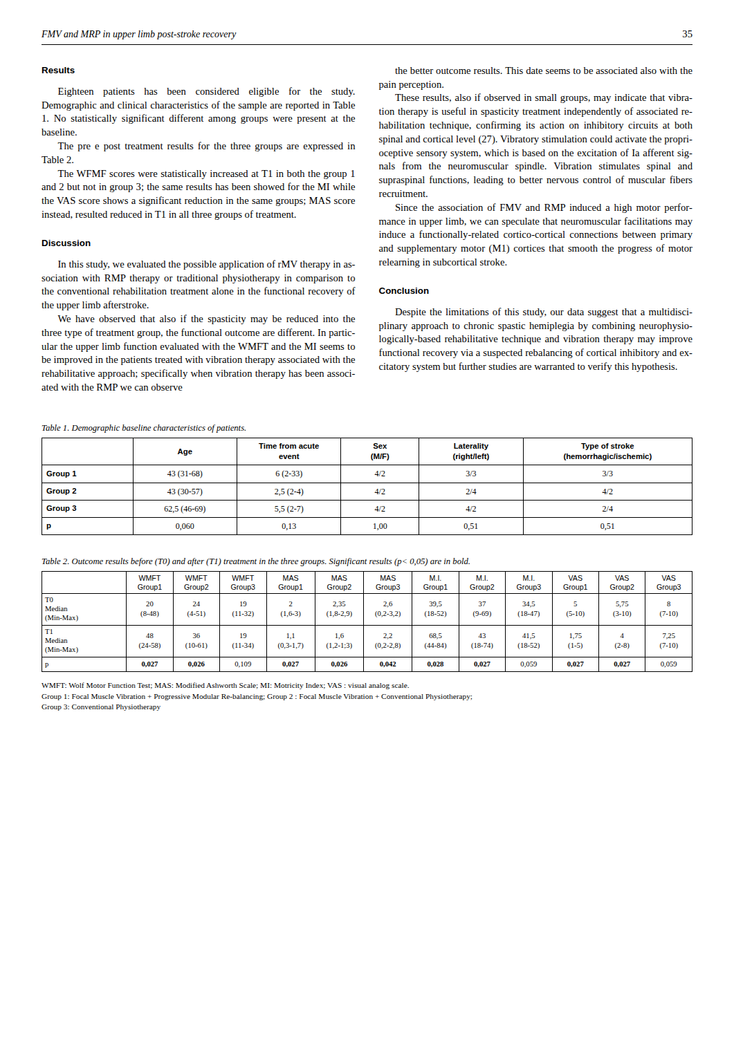FMV and MRP in upper limb post-stroke recovery 35
Results
Eighteen patients has been considered eligible for the study. Demographic and clinical characteristics of the sample are reported in Table 1. No statistically significant different among groups were present at the baseline.
The pre e post treatment results for the three groups are expressed in Table 2.
The WFMF scores were statistically increased at T1 in both the group 1 and 2 but not in group 3; the same results has been showed for the MI while the VAS score shows a significant reduction in the same groups; MAS score instead, resulted reduced in T1 in all three groups of treatment.
Discussion
In this study, we evaluated the possible application of rMV therapy in association with RMP therapy or traditional physiotherapy in comparison to the conventional rehabilitation treatment alone in the functional recovery of the upper limb afterstroke.
We have observed that also if the spasticity may be reduced into the three type of treatment group, the functional outcome are different. In particular the upper limb function evaluated with the WMFT and the MI seems to be improved in the patients treated with vibration therapy associated with the rehabilitative approach; specifically when vibration therapy has been associated with the RMP we can observe
the better outcome results. This date seems to be associated also with the pain perception.
These results, also if observed in small groups, may indicate that vibration therapy is useful in spasticity treatment independently of associated rehabilitation technique, confirming its action on inhibitory circuits at both spinal and cortical level (27). Vibratory stimulation could activate the proprioceptive sensory system, which is based on the excitation of Ia afferent signals from the neuromuscular spindle. Vibration stimulates spinal and supraspinal functions, leading to better nervous control of muscular fibers recruitment.
Since the association of FMV and RMP induced a high motor performance in upper limb, we can speculate that neuromuscular facilitations may induce a functionally-related cortico-cortical connections between primary and supplementary motor (M1) cortices that smooth the progress of motor relearning in subcortical stroke.
Conclusion
Despite the limitations of this study, our data suggest that a multidisciplinary approach to chronic spastic hemiplegia by combining neurophysiologically-based rehabilitative technique and vibration therapy may improve functional recovery via a suspected rebalancing of cortical inhibitory and excitatory system but further studies are warranted to verify this hypothesis.
Table 1. Demographic baseline characteristics of patients.
| | Age | Time from acute event | Sex (M/F) | Laterality (right/left) | Type of stroke (hemorrhagic/ischemic) |
| --- | --- | --- | --- | --- | --- |
| Group 1 | 43 (31-68) | 6 (2-33) | 4/2 | 3/3 | 3/3 |
| Group 2 | 43 (30-57) | 2,5 (2-4) | 4/2 | 2/4 | 4/2 |
| Group 3 | 62,5 (46-69) | 5,5 (2-7) | 4/2 | 4/2 | 2/4 |
| p | 0,060 | 0,13 | 1,00 | 0,51 | 0,51 |
Table 2. Outcome results before (T0) and after (T1) treatment in the three groups. Significant results (p< 0,05) are in bold.
| | WMFT Group1 | WMFT Group2 | WMFT Group3 | MAS Group1 | MAS Group2 | MAS Group3 | M.I. Group1 | M.I. Group2 | M.I. Group3 | VAS Group1 | VAS Group2 | VAS Group3 |
| --- | --- | --- | --- | --- | --- | --- | --- | --- | --- | --- | --- | --- |
| T0 Median (Min-Max) | 20 (8-48) | 24 (4-51) | 19 (11-32) | 2 (1,6-3) | 2,35 (1,8-2,9) | 2,6 (0,2-3,2) | 39,5 (18-52) | 37 (9-69) | 34,5 (18-47) | 5 (5-10) | 5,75 (3-10) | 8 (7-10) |
| T1 Median (Min-Max) | 48 (24-58) | 36 (10-61) | 19 (11-34) | 1,1 (0,3-1,7) | 1,6 (1,2-1;3) | 2,2 (0,2-2,8) | 68,5 (44-84) | 43 (18-74) | 41,5 (18-52) | 1,75 (1-5) | 4 (2-8) | 7,25 (7-10) |
| p | 0,027 | 0,026 | 0,109 | 0,027 | 0,026 | 0,042 | 0,028 | 0,027 | 0,059 | 0,027 | 0,027 | 0,059 |
WMFT: Wolf Motor Function Test; MAS: Modified Ashworth Scale; MI: Motricity Index; VAS : visual analog scale.
Group 1: Focal Muscle Vibration + Progressive Modular Re-balancing; Group 2 : Focal Muscle Vibration + Conventional Physiotherapy;
Group 3: Conventional Physiotherapy